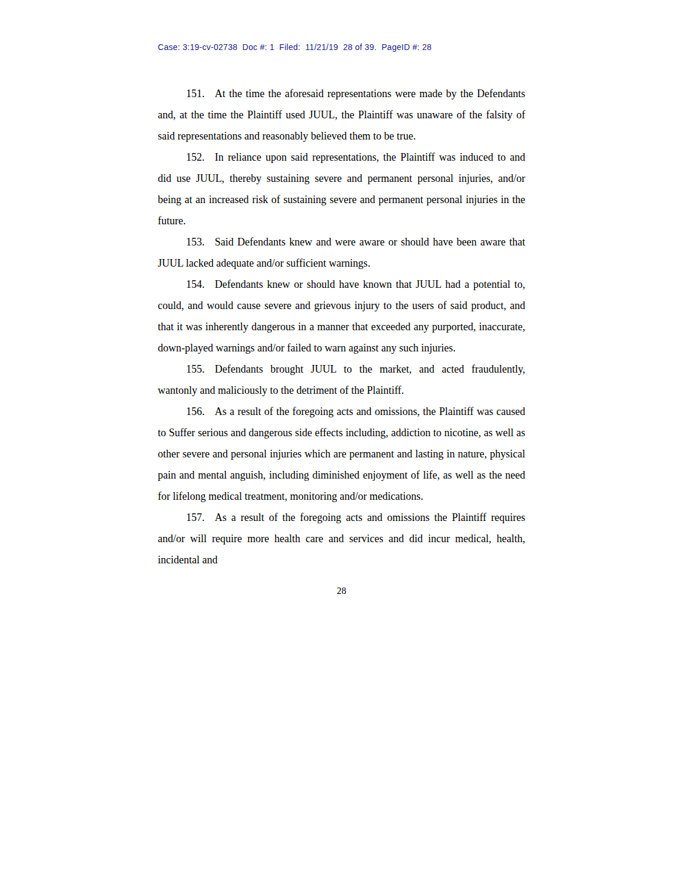Case: 3:19-cv-02738 Doc #: 1 Filed: 11/21/19 28 of 39. PageID #: 28
151. At the time the aforesaid representations were made by the Defendants and, at the time the Plaintiff used JUUL, the Plaintiff was unaware of the falsity of said representations and reasonably believed them to be true.
152. In reliance upon said representations, the Plaintiff was induced to and did use JUUL, thereby sustaining severe and permanent personal injuries, and/or being at an increased risk of sustaining severe and permanent personal injuries in the future.
153. Said Defendants knew and were aware or should have been aware that JUUL lacked adequate and/or sufficient warnings.
154. Defendants knew or should have known that JUUL had a potential to, could, and would cause severe and grievous injury to the users of said product, and that it was inherently dangerous in a manner that exceeded any purported, inaccurate, down-played warnings and/or failed to warn against any such injuries.
155. Defendants brought JUUL to the market, and acted fraudulently, wantonly and maliciously to the detriment of the Plaintiff.
156. As a result of the foregoing acts and omissions, the Plaintiff was caused to Suffer serious and dangerous side effects including, addiction to nicotine, as well as other severe and personal injuries which are permanent and lasting in nature, physical pain and mental anguish, including diminished enjoyment of life, as well as the need for lifelong medical treatment, monitoring and/or medications.
157. As a result of the foregoing acts and omissions the Plaintiff requires and/or will require more health care and services and did incur medical, health, incidental and
28